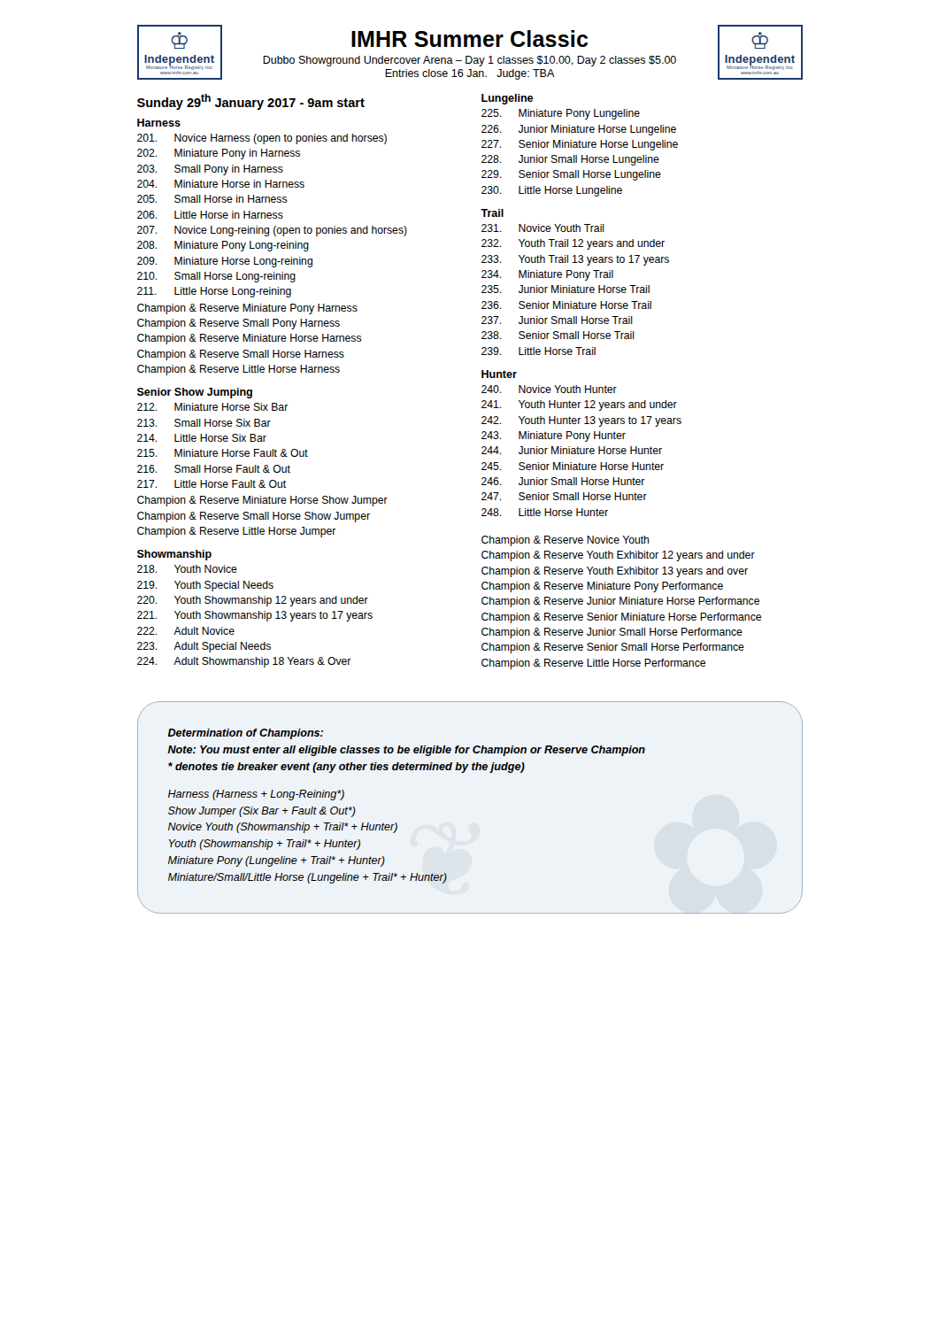♔
Independent
Miniature Horse Registry Inc
www.imhr.com.au
IMHR Summer Classic
Dubbo Showground Undercover Arena – Day 1 classes $10.00, Day 2 classes $5.00
Entries close 16 Jan. Judge: TBA
♔
Independent
Miniature Horse Registry Inc
www.imhr.com.au
Sunday 29th January 2017 - 9am start
Harness
201. Novice Harness (open to ponies and horses)
202. Miniature Pony in Harness
203. Small Pony in Harness
204. Miniature Horse in Harness
205. Small Horse in Harness
206. Little Horse in Harness
207. Novice Long-reining (open to ponies and horses)
208. Miniature Pony Long-reining
209. Miniature Horse Long-reining
210. Small Horse Long-reining
211. Little Horse Long-reining
Champion & Reserve Miniature Pony Harness
Champion & Reserve Small Pony Harness
Champion & Reserve Miniature Horse Harness
Champion & Reserve Small Horse Harness
Champion & Reserve Little Horse Harness
Senior Show Jumping
212. Miniature Horse Six Bar
213. Small Horse Six Bar
214. Little Horse Six Bar
215. Miniature Horse Fault & Out
216. Small Horse Fault & Out
217. Little Horse Fault & Out
Champion & Reserve Miniature Horse Show Jumper
Champion & Reserve Small Horse Show Jumper
Champion & Reserve Little Horse Jumper
Showmanship
218. Youth Novice
219. Youth Special Needs
220. Youth Showmanship 12 years and under
221. Youth Showmanship 13 years to 17 years
222. Adult Novice
223. Adult Special Needs
224. Adult Showmanship 18 Years & Over
Lungeline
225. Miniature Pony Lungeline
226. Junior Miniature Horse Lungeline
227. Senior Miniature Horse Lungeline
228. Junior Small Horse Lungeline
229. Senior Small Horse Lungeline
230. Little Horse Lungeline
Trail
231. Novice Youth Trail
232. Youth Trail 12 years and under
233. Youth Trail 13 years to 17 years
234. Miniature Pony Trail
235. Junior Miniature Horse Trail
236. Senior Miniature Horse Trail
237. Junior Small Horse Trail
238. Senior Small Horse Trail
239. Little Horse Trail
Hunter
240. Novice Youth Hunter
241. Youth Hunter 12 years and under
242. Youth Hunter 13 years to 17 years
243. Miniature Pony Hunter
244. Junior Miniature Horse Hunter
245. Senior Miniature Horse Hunter
246. Junior Small Horse Hunter
247. Senior Small Horse Hunter
248. Little Horse Hunter
Champion & Reserve Novice Youth
Champion & Reserve Youth Exhibitor 12 years and under
Champion & Reserve Youth Exhibitor 13 years and over
Champion & Reserve Miniature Pony Performance
Champion & Reserve Junior Miniature Horse Performance
Champion & Reserve Senior Miniature Horse Performance
Champion & Reserve Junior Small Horse Performance
Champion & Reserve Senior Small Horse Performance
Champion & Reserve Little Horse Performance
✿
❦
Determination of Champions:
Note: You must enter all eligible classes to be eligible for Champion or Reserve Champion
* denotes tie breaker event (any other ties determined by the judge)
Harness (Harness + Long-Reining*)
Show Jumper (Six Bar + Fault & Out*)
Novice Youth (Showmanship + Trail* + Hunter)
Youth (Showmanship + Trail* + Hunter)
Miniature Pony (Lungeline + Trail* + Hunter)
Miniature/Small/Little Horse (Lungeline + Trail* + Hunter)